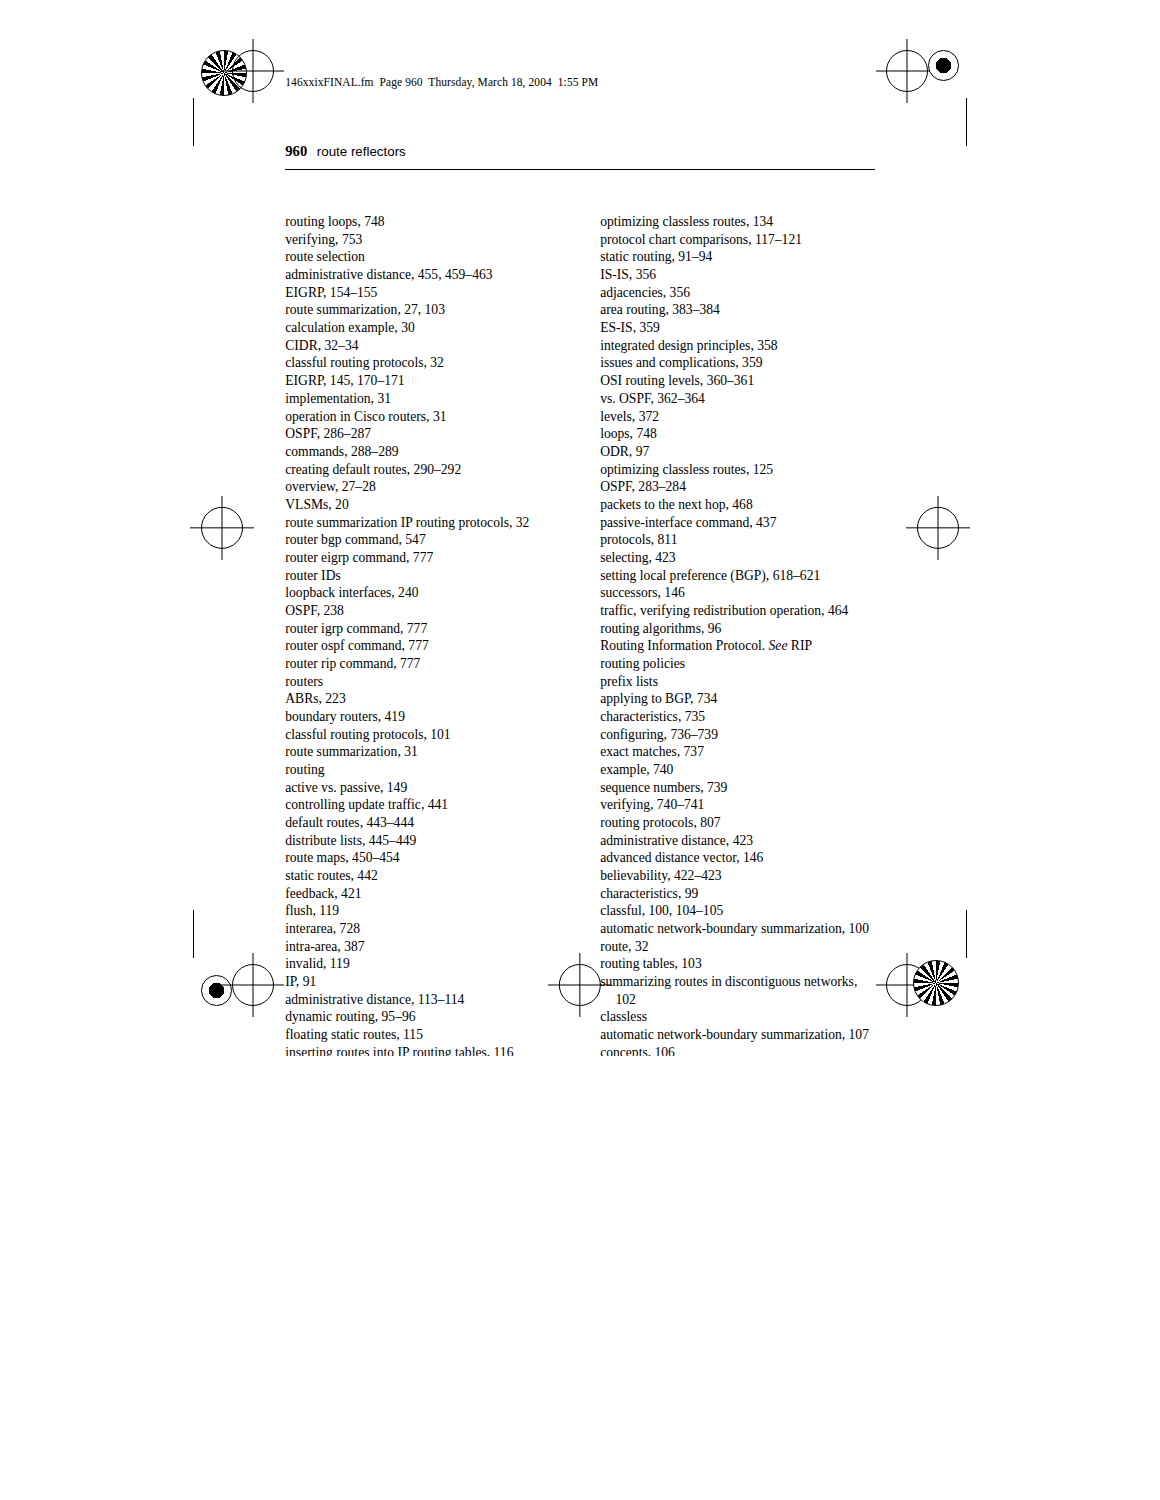146xxixFINAL.fm Page 960 Thursday, March 18, 2004 1:55 PM
960 route reflectors
routing loops, 748
verifying, 753
route selection
administrative distance, 455, 459–463
EIGRP, 154–155
route summarization, 27, 103
calculation example, 30
CIDR, 32–34
classful routing protocols, 32
EIGRP, 145, 170–171
implementation, 31
operation in Cisco routers, 31
OSPF, 286–287
commands, 288–289
creating default routes, 290–292
overview, 27–28
VLSMs, 20
route summarization IP routing protocols, 32
router bgp command, 547
router eigrp command, 777
router IDs
loopback interfaces, 240
OSPF, 238
router igrp command, 777
router ospf command, 777
router rip command, 777
routers
ABRs, 223
boundary routers, 419
classful routing protocols, 101
route summarization, 31
routing
active vs. passive, 149
controlling update traffic, 441
default routes, 443–444
distribute lists, 445–449
route maps, 450–454
static routes, 442
feedback, 421
flush, 119
interarea, 728
intra-area, 387
invalid, 119
IP, 91
administrative distance, 113–114
dynamic routing, 95–96
floating static routes, 115
inserting routes into IP routing tables, 116
optimizing classless routes, 134
protocol chart comparisons, 117–121
static routing, 91–94
IS-IS, 356
adjacencies, 356
area routing, 383–384
ES-IS, 359
integrated design principles, 358
issues and complications, 359
OSI routing levels, 360–361
vs. OSPF, 362–364
levels, 372
loops, 748
ODR, 97
optimizing classless routes, 125
OSPF, 283–284
packets to the next hop, 468
passive-interface command, 437
protocols, 811
selecting, 423
setting local preference (BGP), 618–621
successors, 146
traffic, verifying redistribution operation, 464
routing algorithms, 96
Routing Information Protocol. See RIP
routing policies
prefix lists
applying to BGP, 734
characteristics, 735
configuring, 736–739
exact matches, 737
example, 740
sequence numbers, 739
verifying, 740–741
routing protocols, 807
administrative distance, 423
advanced distance vector, 146
believability, 422–423
characteristics, 99
classful, 100, 104–105
automatic network-boundary summarization, 100
route, 32
routing tables, 103
summarizing routes in discontiguous networks, 102
classless
automatic network-boundary summarization, 107
concepts, 106